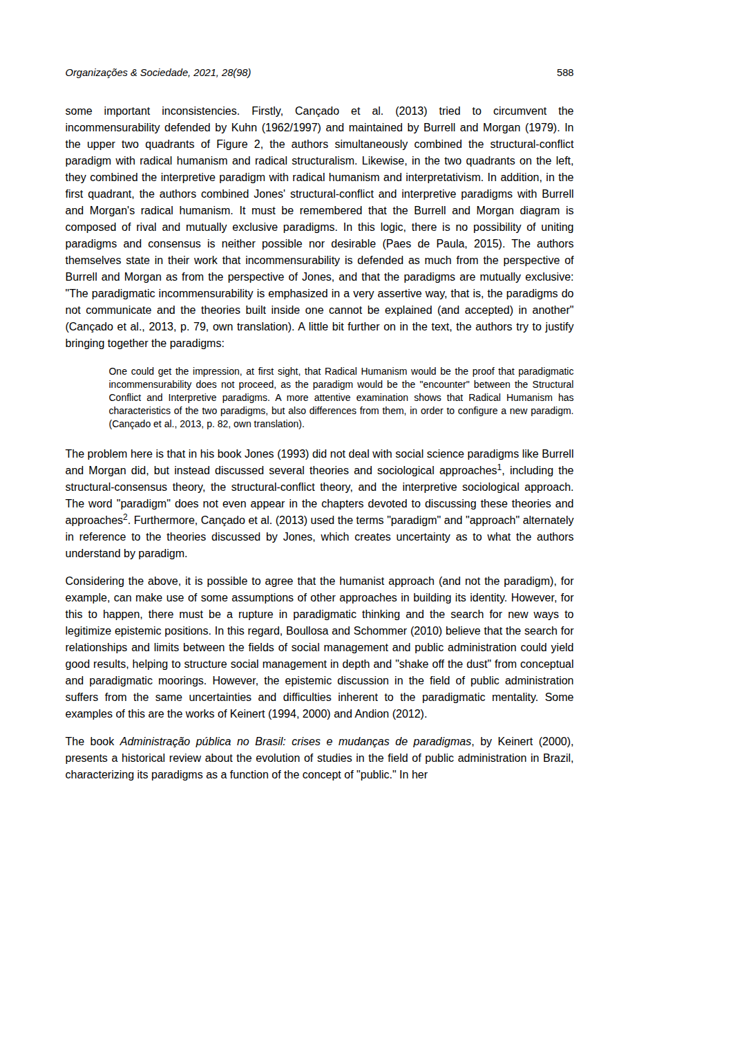Organizações & Sociedade, 2021, 28(98) 588
some important inconsistencies. Firstly, Cançado et al. (2013) tried to circumvent the incommensurability defended by Kuhn (1962/1997) and maintained by Burrell and Morgan (1979). In the upper two quadrants of Figure 2, the authors simultaneously combined the structural-conflict paradigm with radical humanism and radical structuralism. Likewise, in the two quadrants on the left, they combined the interpretive paradigm with radical humanism and interpretativism. In addition, in the first quadrant, the authors combined Jones' structural-conflict and interpretive paradigms with Burrell and Morgan's radical humanism. It must be remembered that the Burrell and Morgan diagram is composed of rival and mutually exclusive paradigms. In this logic, there is no possibility of uniting paradigms and consensus is neither possible nor desirable (Paes de Paula, 2015). The authors themselves state in their work that incommensurability is defended as much from the perspective of Burrell and Morgan as from the perspective of Jones, and that the paradigms are mutually exclusive: "The paradigmatic incommensurability is emphasized in a very assertive way, that is, the paradigms do not communicate and the theories built inside one cannot be explained (and accepted) in another" (Cançado et al., 2013, p. 79, own translation). A little bit further on in the text, the authors try to justify bringing together the paradigms:
One could get the impression, at first sight, that Radical Humanism would be the proof that paradigmatic incommensurability does not proceed, as the paradigm would be the "encounter" between the Structural Conflict and Interpretive paradigms. A more attentive examination shows that Radical Humanism has characteristics of the two paradigms, but also differences from them, in order to configure a new paradigm. (Cançado et al., 2013, p. 82, own translation).
The problem here is that in his book Jones (1993) did not deal with social science paradigms like Burrell and Morgan did, but instead discussed several theories and sociological approaches1, including the structural-consensus theory, the structural-conflict theory, and the interpretive sociological approach. The word "paradigm" does not even appear in the chapters devoted to discussing these theories and approaches2. Furthermore, Cançado et al. (2013) used the terms "paradigm" and "approach" alternately in reference to the theories discussed by Jones, which creates uncertainty as to what the authors understand by paradigm.
Considering the above, it is possible to agree that the humanist approach (and not the paradigm), for example, can make use of some assumptions of other approaches in building its identity. However, for this to happen, there must be a rupture in paradigmatic thinking and the search for new ways to legitimize epistemic positions. In this regard, Boullosa and Schommer (2010) believe that the search for relationships and limits between the fields of social management and public administration could yield good results, helping to structure social management in depth and "shake off the dust" from conceptual and paradigmatic moorings. However, the epistemic discussion in the field of public administration suffers from the same uncertainties and difficulties inherent to the paradigmatic mentality. Some examples of this are the works of Keinert (1994, 2000) and Andion (2012).
The book Administração pública no Brasil: crises e mudanças de paradigmas, by Keinert (2000), presents a historical review about the evolution of studies in the field of public administration in Brazil, characterizing its paradigms as a function of the concept of "public." In her